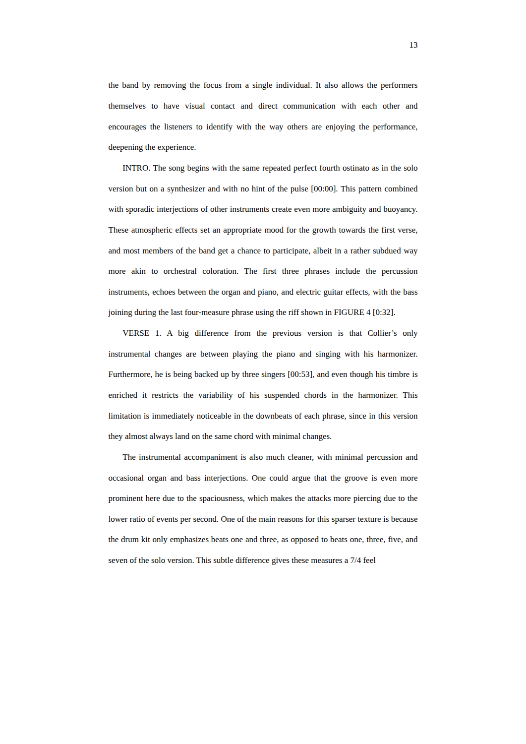13
the band by removing the focus from a single individual. It also allows the performers themselves to have visual contact and direct communication with each other and encourages the listeners to identify with the way others are enjoying the performance, deepening the experience.
INTRO. The song begins with the same repeated perfect fourth ostinato as in the solo version but on a synthesizer and with no hint of the pulse [00:00]. This pattern combined with sporadic interjections of other instruments create even more ambiguity and buoyancy. These atmospheric effects set an appropriate mood for the growth towards the first verse, and most members of the band get a chance to participate, albeit in a rather subdued way more akin to orchestral coloration. The first three phrases include the percussion instruments, echoes between the organ and piano, and electric guitar effects, with the bass joining during the last four-measure phrase using the riff shown in FIGURE 4 [0:32].
VERSE 1. A big difference from the previous version is that Collier’s only instrumental changes are between playing the piano and singing with his harmonizer. Furthermore, he is being backed up by three singers [00:53], and even though his timbre is enriched it restricts the variability of his suspended chords in the harmonizer. This limitation is immediately noticeable in the downbeats of each phrase, since in this version they almost always land on the same chord with minimal changes.
The instrumental accompaniment is also much cleaner, with minimal percussion and occasional organ and bass interjections. One could argue that the groove is even more prominent here due to the spaciousness, which makes the attacks more piercing due to the lower ratio of events per second. One of the main reasons for this sparser texture is because the drum kit only emphasizes beats one and three, as opposed to beats one, three, five, and seven of the solo version. This subtle difference gives these measures a 7/4 feel